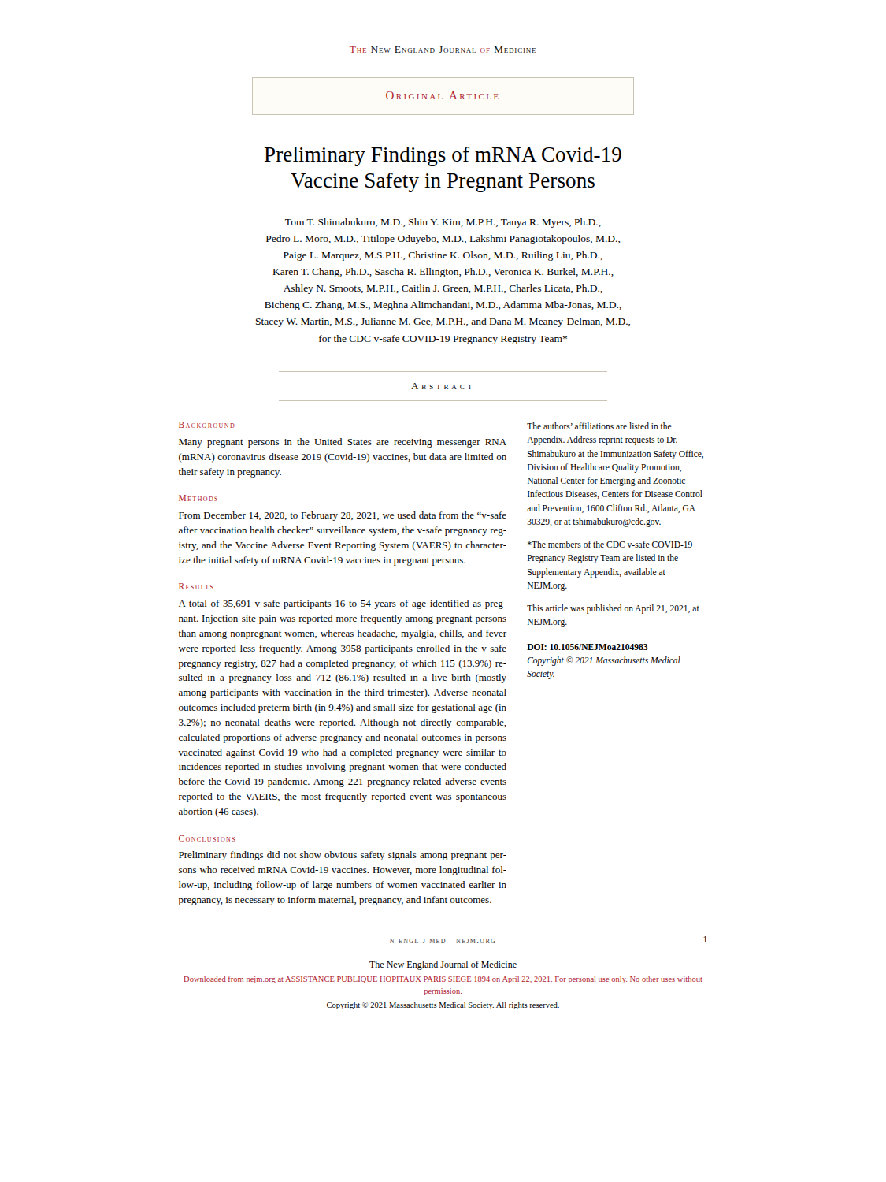The New England Journal of Medicine
Original Article
Preliminary Findings of mRNA Covid-19
Vaccine Safety in Pregnant Persons
Tom T. Shimabukuro, M.D., Shin Y. Kim, M.P.H., Tanya R. Myers, Ph.D.,
Pedro L. Moro, M.D., Titilope Oduyebo, M.D., Lakshmi Panagiotakopoulos, M.D.,
Paige L. Marquez, M.S.P.H., Christine K. Olson, M.D., Ruiling Liu, Ph.D.,
Karen T. Chang, Ph.D., Sascha R. Ellington, Ph.D., Veronica K. Burkel, M.P.H.,
Ashley N. Smoots, M.P.H., Caitlin J. Green, M.P.H., Charles Licata, Ph.D.,
Bicheng C. Zhang, M.S., Meghna Alimchandani, M.D., Adamma Mba-Jonas, M.D.,
Stacey W. Martin, M.S., Julianne M. Gee, M.P.H., and Dana M. Meaney-Delman, M.D.,
for the CDC v-safe COVID-19 Pregnancy Registry Team*
Abstract
Background
Many pregnant persons in the United States are receiving messenger RNA (mRNA) coronavirus disease 2019 (Covid-19) vaccines, but data are limited on their safety in pregnancy.
Methods
From December 14, 2020, to February 28, 2021, we used data from the “v-safe after vaccination health checker” surveillance system, the v-safe pregnancy registry, and the Vaccine Adverse Event Reporting System (VAERS) to characterize the initial safety of mRNA Covid-19 vaccines in pregnant persons.
Results
A total of 35,691 v-safe participants 16 to 54 years of age identified as pregnant. Injection-site pain was reported more frequently among pregnant persons than among nonpregnant women, whereas headache, myalgia, chills, and fever were reported less frequently. Among 3958 participants enrolled in the v-safe pregnancy registry, 827 had a completed pregnancy, of which 115 (13.9%) resulted in a pregnancy loss and 712 (86.1%) resulted in a live birth (mostly among participants with vaccination in the third trimester). Adverse neonatal outcomes included preterm birth (in 9.4%) and small size for gestational age (in 3.2%); no neonatal deaths were reported. Although not directly comparable, calculated proportions of adverse pregnancy and neonatal outcomes in persons vaccinated against Covid-19 who had a completed pregnancy were similar to incidences reported in studies involving pregnant women that were conducted before the Covid-19 pandemic. Among 221 pregnancy-related adverse events reported to the VAERS, the most frequently reported event was spontaneous abortion (46 cases).
Conclusions
Preliminary findings did not show obvious safety signals among pregnant persons who received mRNA Covid-19 vaccines. However, more longitudinal follow-up, including follow-up of large numbers of women vaccinated earlier in pregnancy, is necessary to inform maternal, pregnancy, and infant outcomes.
The authors’ affiliations are listed in the Appendix. Address reprint requests to Dr. Shimabukuro at the Immunization Safety Office, Division of Healthcare Quality Promotion, National Center for Emerging and Zoonotic Infectious Diseases, Centers for Disease Control and Prevention, 1600 Clifton Rd., Atlanta, GA 30329, or at tshimabukuro@cdc.gov.
*The members of the CDC v-safe COVID-19 Pregnancy Registry Team are listed in the Supplementary Appendix, available at NEJM.org.
This article was published on April 21, 2021, at NEJM.org.
DOI: 10.1056/NEJMoa2104983
Copyright © 2021 Massachusetts Medical Society.
1
n engl j med nejm.org
The New England Journal of Medicine
Downloaded from nejm.org at ASSISTANCE PUBLIQUE HOPITAUX PARIS SIEGE 1894 on April 22, 2021. For personal use only. No other uses without permission.
Copyright © 2021 Massachusetts Medical Society. All rights reserved.